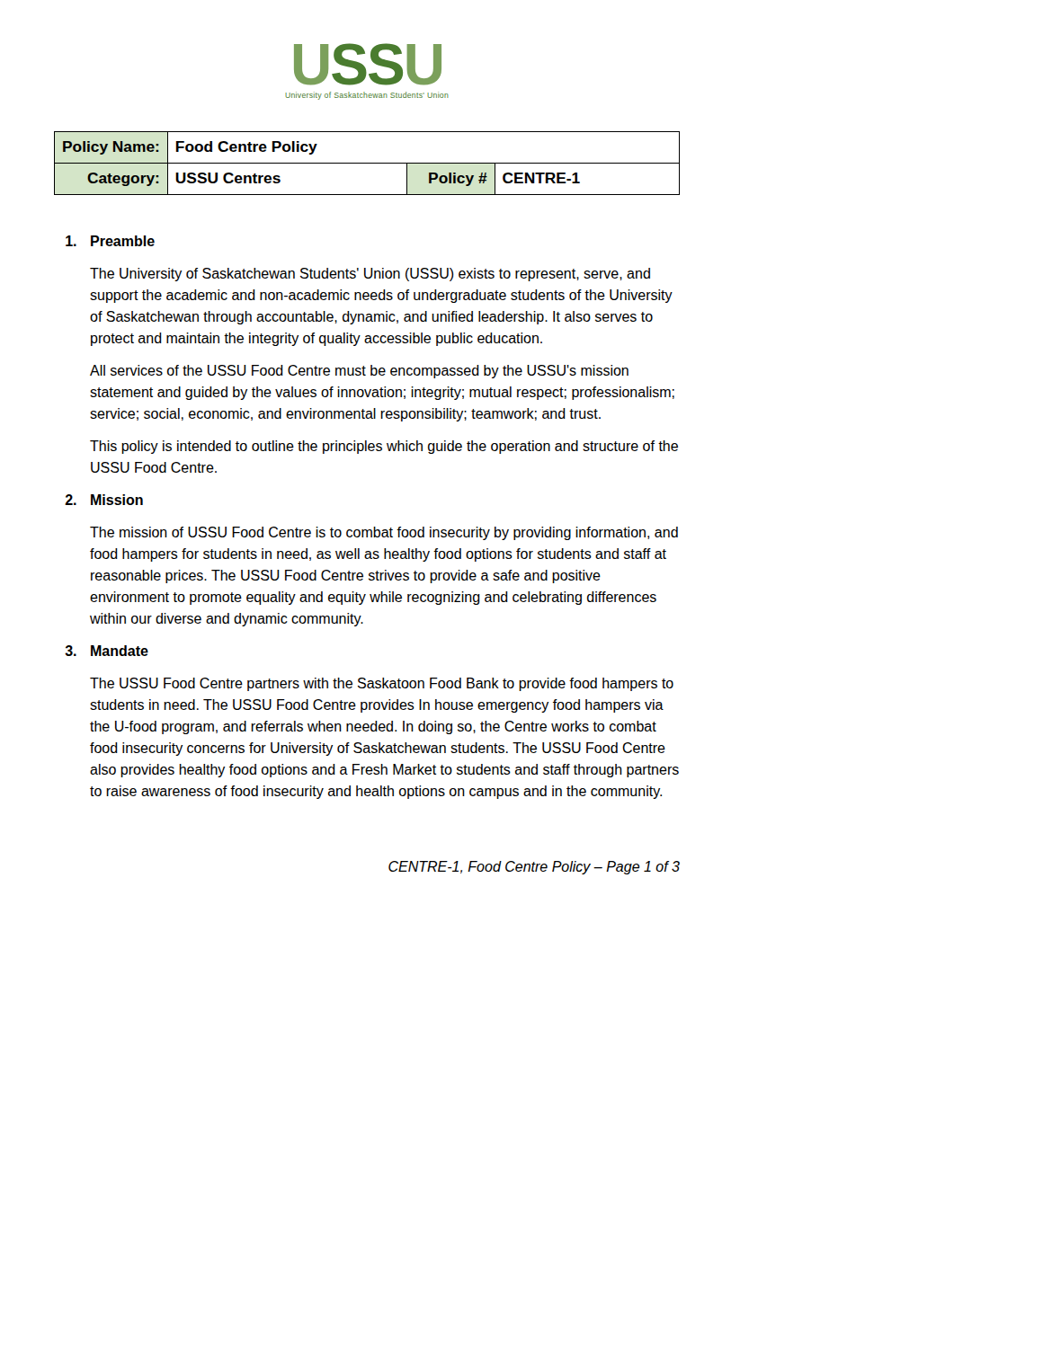USSU
University of Saskatchewan Students' Union
| Policy Name: | Food Centre Policy |
| Category: | USSU Centres | Policy # | CENTRE-1 |
Preamble
The University of Saskatchewan Students' Union (USSU) exists to represent, serve, and support the academic and non-academic needs of undergraduate students of the University of Saskatchewan through accountable, dynamic, and unified leadership. It also serves to protect and maintain the integrity of quality accessible public education.
All services of the USSU Food Centre must be encompassed by the USSU's mission statement and guided by the values of innovation; integrity; mutual respect; professionalism; service; social, economic, and environmental responsibility; teamwork; and trust.
This policy is intended to outline the principles which guide the operation and structure of the USSU Food Centre.
Mission
The mission of USSU Food Centre is to combat food insecurity by providing information, and food hampers for students in need, as well as healthy food options for students and staff at reasonable prices. The USSU Food Centre strives to provide a safe and positive environment to promote equality and equity while recognizing and celebrating differences within our diverse and dynamic community.
Mandate
The USSU Food Centre partners with the Saskatoon Food Bank to provide food hampers to students in need. The USSU Food Centre provides In house emergency food hampers via the U-food program, and referrals when needed. In doing so, the Centre works to combat food insecurity concerns for University of Saskatchewan students. The USSU Food Centre also provides healthy food options and a Fresh Market to students and staff through partners to raise awareness of food insecurity and health options on campus and in the community.
CENTRE-1, Food Centre Policy – Page 1 of 3